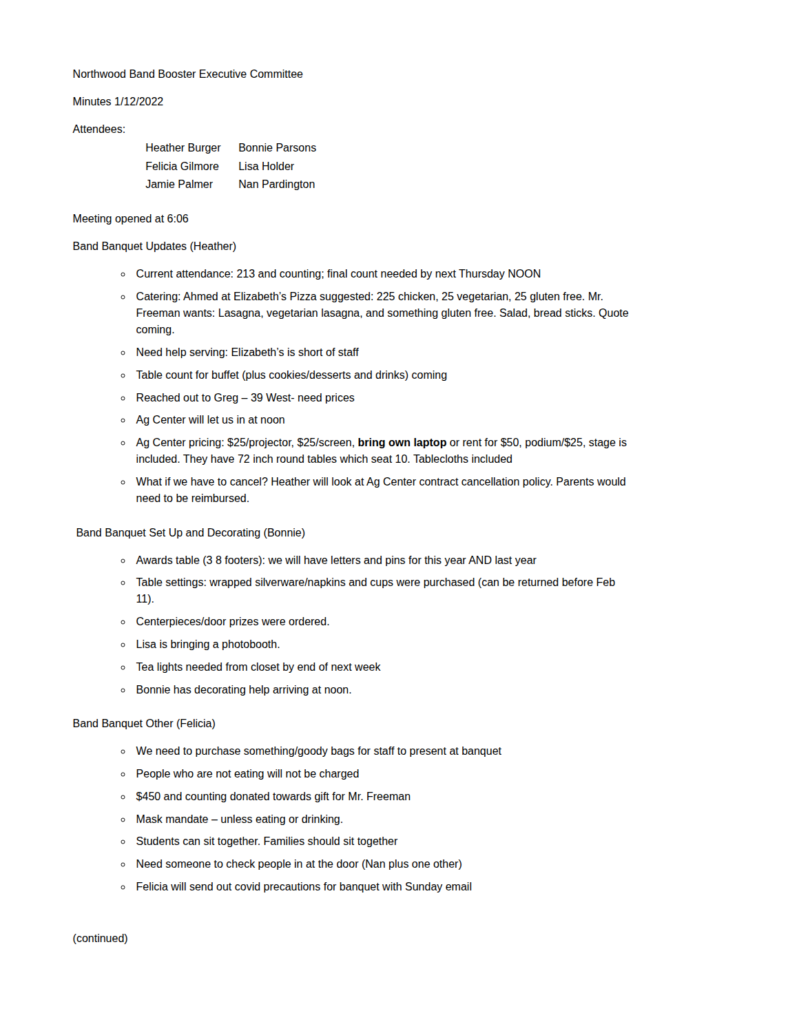Northwood Band Booster Executive Committee
Minutes 1/12/2022
Attendees:
| Heather Burger | Bonnie Parsons |
| Felicia Gilmore | Lisa Holder |
| Jamie Palmer | Nan Pardington |
Meeting opened at 6:06
Band Banquet Updates (Heather)
Current attendance: 213 and counting; final count needed by next Thursday NOON
Catering: Ahmed at Elizabeth’s Pizza suggested: 225 chicken, 25 vegetarian, 25 gluten free. Mr. Freeman wants: Lasagna, vegetarian lasagna, and something gluten free. Salad, bread sticks. Quote coming.
Need help serving: Elizabeth’s is short of staff
Table count for buffet (plus cookies/desserts and drinks) coming
Reached out to Greg – 39 West- need prices
Ag Center will let us in at noon
Ag Center pricing: $25/projector, $25/screen, bring own laptop or rent for $50, podium/$25, stage is included. They have 72 inch round tables which seat 10. Tablecloths included
What if we have to cancel? Heather will look at Ag Center contract cancellation policy. Parents would need to be reimbursed.
Band Banquet Set Up and Decorating (Bonnie)
Awards table (3 8 footers): we will have letters and pins for this year AND last year
Table settings: wrapped silverware/napkins and cups were purchased (can be returned before Feb 11).
Centerpieces/door prizes were ordered.
Lisa is bringing a photobooth.
Tea lights needed from closet by end of next week
Bonnie has decorating help arriving at noon.
Band Banquet Other (Felicia)
We need to purchase something/goody bags for staff to present at banquet
People who are not eating will not be charged
$450 and counting donated towards gift for Mr. Freeman
Mask mandate – unless eating or drinking.
Students can sit together. Families should sit together
Need someone to check people in at the door (Nan plus one other)
Felicia will send out covid precautions for banquet with Sunday email
(continued)